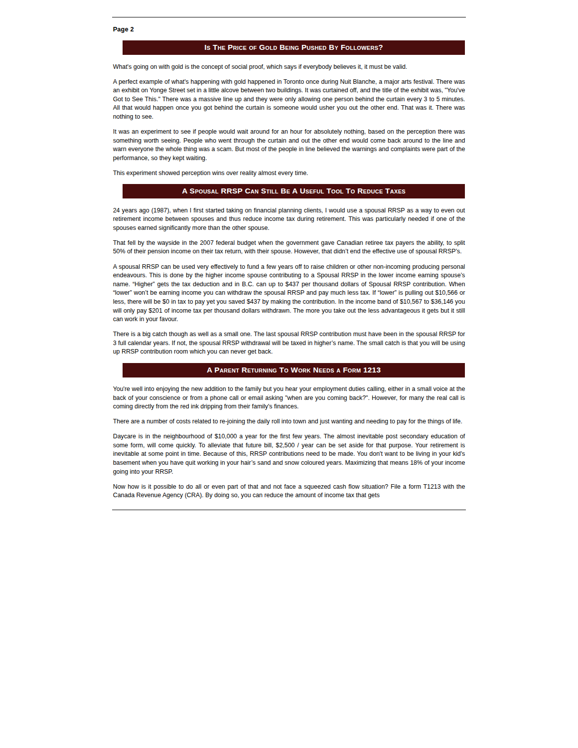Page 2
Is The Price of Gold Being Pushed By Followers?
What's going on with gold is the concept of social proof, which says if everybody believes it, it must be valid.
A perfect example of what's happening with gold happened in Toronto once during Nuit Blanche, a major arts festival. There was an exhibit on Yonge Street set in a little alcove between two buildings. It was curtained off, and the title of the exhibit was, "You've Got to See This." There was a massive line up and they were only allowing one person behind the curtain every 3 to 5 minutes. All that would happen once you got behind the curtain is someone would usher you out the other end. That was it. There was nothing to see.
It was an experiment to see if people would wait around for an hour for absolutely nothing, based on the perception there was something worth seeing. People who went through the curtain and out the other end would come back around to the line and warn everyone the whole thing was a scam. But most of the people in line believed the warnings and complaints were part of the performance, so they kept waiting.
This experiment showed perception wins over reality almost every time.
A Spousal RRSP Can Still Be A Useful Tool To Reduce Taxes
24 years ago (1987), when I first started taking on financial planning clients, I would use a spousal RRSP as a way to even out retirement income between spouses and thus reduce income tax during retirement. This was particularly needed if one of the spouses earned significantly more than the other spouse.
That fell by the wayside in the 2007 federal budget when the government gave Canadian retiree tax payers the ability, to split 50% of their pension income on their tax return, with their spouse. However, that didn’t end the effective use of spousal RRSP’s.
A spousal RRSP can be used very effectively to fund a few years off to raise children or other non-incoming producing personal endeavours. This is done by the higher income spouse contributing to a Spousal RRSP in the lower income earning spouse’s name. “Higher” gets the tax deduction and in B.C. can up to $437 per thousand dollars of Spousal RRSP contribution. When “lower” won’t be earning income you can withdraw the spousal RRSP and pay much less tax. If “lower” is pulling out $10,566 or less, there will be $0 in tax to pay yet you saved $437 by making the contribution. In the income band of $10,567 to $36,146 you will only pay $201 of income tax per thousand dollars withdrawn. The more you take out the less advantageous it gets but it still can work in your favour.
There is a big catch though as well as a small one. The last spousal RRSP contribution must have been in the spousal RRSP for 3 full calendar years. If not, the spousal RRSP withdrawal will be taxed in higher’s name. The small catch is that you will be using up RRSP contribution room which you can never get back.
A Parent Returning To Work Needs a Form 1213
You're well into enjoying the new addition to the family but you hear your employment duties calling, either in a small voice at the back of your conscience or from a phone call or email asking "when are you coming back?". However, for many the real call is coming directly from the red ink dripping from their family's finances.
There are a number of costs related to re-joining the daily roll into town and just wanting and needing to pay for the things of life.
Daycare is in the neighbourhood of $10,000 a year for the first few years. The almost inevitable post secondary education of some form, will come quickly. To alleviate that future bill, $2,500 / year can be set aside for that purpose. Your retirement is inevitable at some point in time. Because of this, RRSP contributions need to be made. You don't want to be living in your kid's basement when you have quit working in your hair’s sand and snow coloured years. Maximizing that means 18% of your income going into your RRSP.
Now how is it possible to do all or even part of that and not face a squeezed cash flow situation? File a form T1213 with the Canada Revenue Agency (CRA). By doing so, you can reduce the amount of income tax that gets